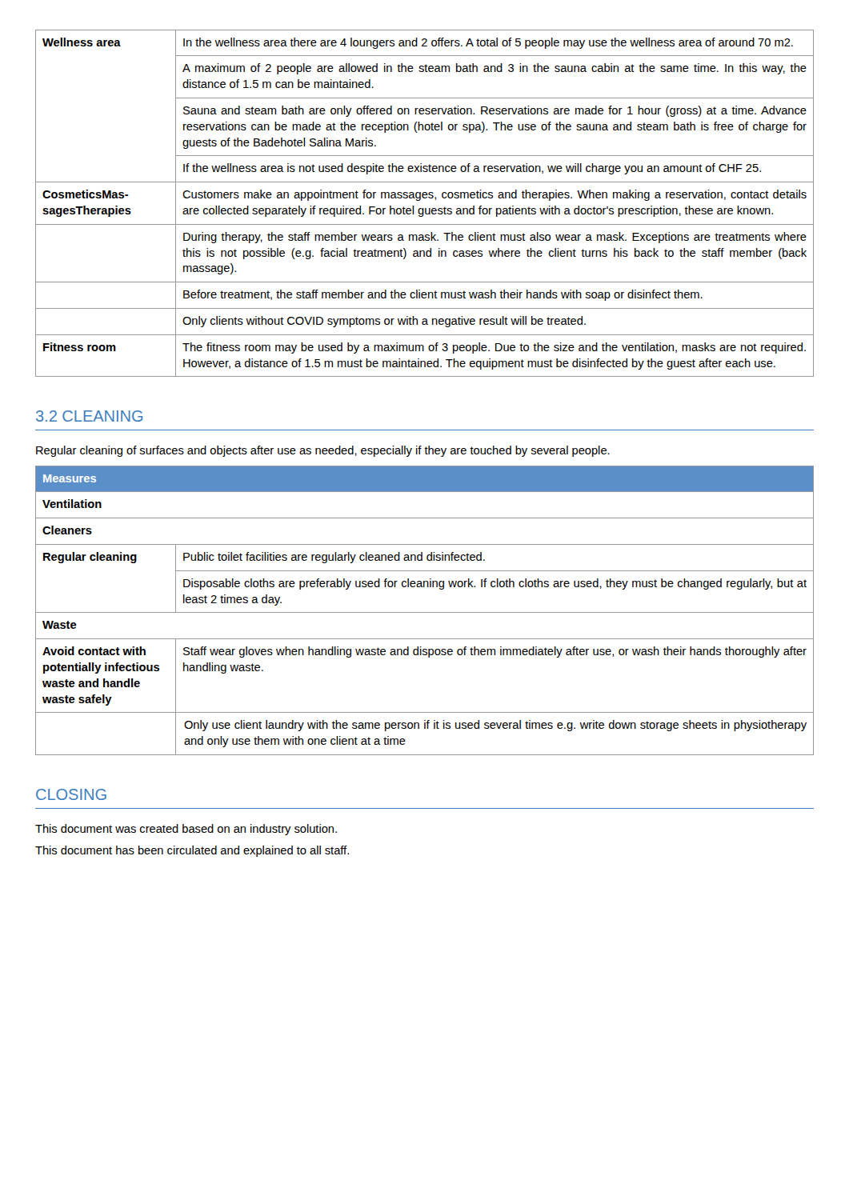| Wellness area | In the wellness area there are 4 loungers and 2 offers. A total of 5 people may use the wellness area of around 70 m2. |
| A maximum of 2 people are allowed in the steam bath and 3 in the sauna cabin at the same time. In this way, the distance of 1.5 m can be maintained. |
| Sauna and steam bath are only offered on reservation. Reservations are made for 1 hour (gross) at a time. Advance reservations can be made at the reception (hotel or spa). The use of the sauna and steam bath is free of charge for guests of the Badehotel Salina Maris. |
| If the wellness area is not used despite the existence of a reservation, we will charge you an amount of CHF 25. |
| CosmeticsMas-sagesTherapies | Customers make an appointment for massages, cosmetics and therapies. When making a reservation, contact details are collected separately if required. For hotel guests and for patients with a doctor's prescription, these are known. |
| | During therapy, the staff member wears a mask. The client must also wear a mask. Exceptions are treatments where this is not possible (e.g. facial treatment) and in cases where the client turns his back to the staff member (back massage). |
| | Before treatment, the staff member and the client must wash their hands with soap or disinfect them. |
| | Only clients without COVID symptoms or with a negative result will be treated. |
| Fitness room | The fitness room may be used by a maximum of 3 people. Due to the size and the ventilation, masks are not required. However, a distance of 1.5 m must be maintained. The equipment must be disinfected by the guest after each use. |
3.2 CLEANING
Regular cleaning of surfaces and objects after use as needed, especially if they are touched by several people.
| Measures |
| Ventilation |
| Cleaners |
| Regular cleaning | Public toilet facilities are regularly cleaned and disinfected. |
| Disposable cloths are preferably used for cleaning work. If cloth cloths are used, they must be changed regularly, but at least 2 times a day. |
| Waste |
| Avoid contact with potentially infectious waste and handle waste safely | Staff wear gloves when handling waste and dispose of them immediately after use, or wash their hands thoroughly after handling waste. |
| | Only use client laundry with the same person if it is used several times e.g. write down storage sheets in physiotherapy and only use them with one client at a time |
CLOSING
This document was created based on an industry solution.
This document has been circulated and explained to all staff.